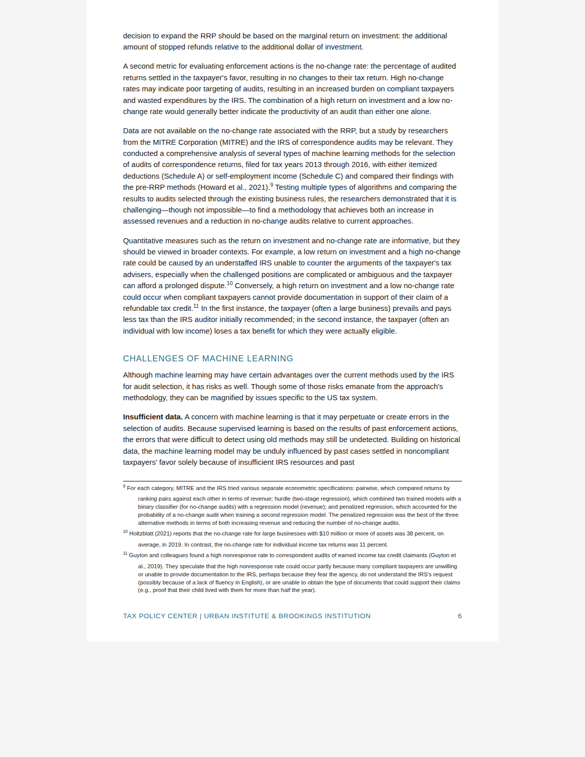decision to expand the RRP should be based on the marginal return on investment: the additional amount of stopped refunds relative to the additional dollar of investment.
A second metric for evaluating enforcement actions is the no-change rate: the percentage of audited returns settled in the taxpayer's favor, resulting in no changes to their tax return. High no-change rates may indicate poor targeting of audits, resulting in an increased burden on compliant taxpayers and wasted expenditures by the IRS. The combination of a high return on investment and a low no-change rate would generally better indicate the productivity of an audit than either one alone.
Data are not available on the no-change rate associated with the RRP, but a study by researchers from the MITRE Corporation (MITRE) and the IRS of correspondence audits may be relevant. They conducted a comprehensive analysis of several types of machine learning methods for the selection of audits of correspondence returns, filed for tax years 2013 through 2016, with either itemized deductions (Schedule A) or self-employment income (Schedule C) and compared their findings with the pre-RRP methods (Howard et al., 2021).9 Testing multiple types of algorithms and comparing the results to audits selected through the existing business rules, the researchers demonstrated that it is challenging—though not impossible—to find a methodology that achieves both an increase in assessed revenues and a reduction in no-change audits relative to current approaches.
Quantitative measures such as the return on investment and no-change rate are informative, but they should be viewed in broader contexts. For example, a low return on investment and a high no-change rate could be caused by an understaffed IRS unable to counter the arguments of the taxpayer's tax advisers, especially when the challenged positions are complicated or ambiguous and the taxpayer can afford a prolonged dispute.10 Conversely, a high return on investment and a low no-change rate could occur when compliant taxpayers cannot provide documentation in support of their claim of a refundable tax credit.11 In the first instance, the taxpayer (often a large business) prevails and pays less tax than the IRS auditor initially recommended; in the second instance, the taxpayer (often an individual with low income) loses a tax benefit for which they were actually eligible.
Challenges of Machine Learning
Although machine learning may have certain advantages over the current methods used by the IRS for audit selection, it has risks as well. Though some of those risks emanate from the approach's methodology, they can be magnified by issues specific to the US tax system.
Insufficient data. A concern with machine learning is that it may perpetuate or create errors in the selection of audits. Because supervised learning is based on the results of past enforcement actions, the errors that were difficult to detect using old methods may still be undetected. Building on historical data, the machine learning model may be unduly influenced by past cases settled in noncompliant taxpayers' favor solely because of insufficient IRS resources and past
9 For each category, MITRE and the IRS tried various separate econometric specifications: pairwise, which compared returns by
ranking pairs against each other in terms of revenue; hurdle (two-stage regression), which combined two trained models with a binary classifier (for no-change audits) with a regression model (revenue); and penalized regression, which accounted for the probability of a no-change audit when training a second regression model. The penalized regression was the best of the three alternative methods in terms of both increasing revenue and reducing the number of no-change audits.
10 Holtzblatt (2021) reports that the no-change rate for large businesses with $10 million or more of assets was 38 percent, on
average, in 2019. In contrast, the no-change rate for individual income tax returns was 11 percent.
11 Guyton and colleagues found a high nonresponse rate to correspondent audits of earned income tax credit claimants (Guyton et
al., 2019). They speculate that the high nonresponse rate could occur partly because many compliant taxpayers are unwilling or unable to provide documentation to the IRS, perhaps because they fear the agency, do not understand the IRS's request (possibly because of a lack of fluency in English), or are unable to obtain the type of documents that could support their claims (e.g., proof that their child lived with them for more than half the year).
TAX POLICY CENTER | URBAN INSTITUTE & BROOKINGS INSTITUTION 6